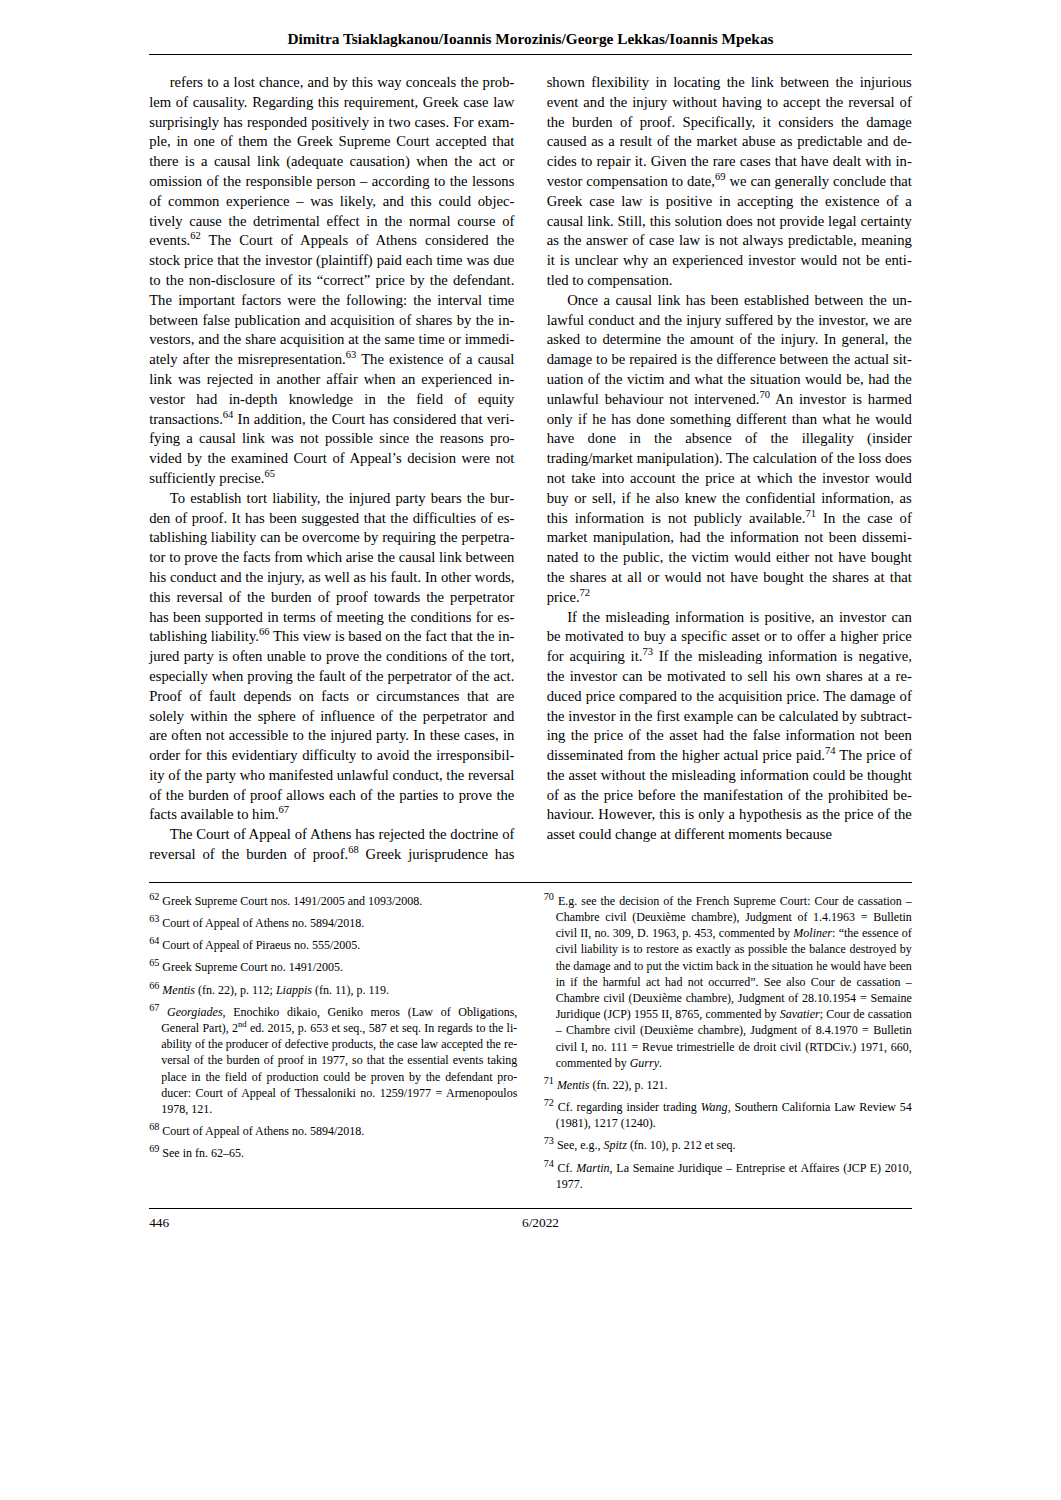Dimitra Tsiaklagkanou/Ioannis Morozinis/George Lekkas/Ioannis Mpekas
refers to a lost chance, and by this way conceals the problem of causality. Regarding this requirement, Greek case law surprisingly has responded positively in two cases. For example, in one of them the Greek Supreme Court accepted that there is a causal link (adequate causation) when the act or omission of the responsible person – according to the lessons of common experience – was likely, and this could objectively cause the detrimental effect in the normal course of events.62 The Court of Appeals of Athens considered the stock price that the investor (plaintiff) paid each time was due to the non-disclosure of its “correct” price by the defendant. The important factors were the following: the interval time between false publication and acquisition of shares by the investors, and the share acquisition at the same time or immediately after the misrepresentation.63 The existence of a causal link was rejected in another affair when an experienced investor had in-depth knowledge in the field of equity transactions.64 In addition, the Court has considered that verifying a causal link was not possible since the reasons provided by the examined Court of Appeal’s decision were not sufficiently precise.65
To establish tort liability, the injured party bears the burden of proof. It has been suggested that the difficulties of establishing liability can be overcome by requiring the perpetrator to prove the facts from which arise the causal link between his conduct and the injury, as well as his fault. In other words, this reversal of the burden of proof towards the perpetrator has been supported in terms of meeting the conditions for establishing liability.66 This view is based on the fact that the injured party is often unable to prove the conditions of the tort, especially when proving the fault of the perpetrator of the act. Proof of fault depends on facts or circumstances that are solely within the sphere of influence of the perpetrator and are often not accessible to the injured party. In these cases, in order for this evidentiary difficulty to avoid the irresponsibility of the party who manifested unlawful conduct, the reversal of the burden of proof allows each of the parties to prove the facts available to him.67
The Court of Appeal of Athens has rejected the doctrine of reversal of the burden of proof.68 Greek jurisprudence has shown flexibility in locating the link between the injurious event and the injury without having to accept the reversal of the burden of proof. Specifically, it considers the damage caused as a result of the market abuse as predictable and decides to repair it. Given the rare cases that have dealt with investor compensation to date,69 we can generally conclude that Greek case law is positive in accepting the existence of a causal link. Still, this solution does not provide legal certainty as the answer of case law is not always predictable, meaning it is unclear why an experienced investor would not be entitled to compensation.
Once a causal link has been established between the unlawful conduct and the injury suffered by the investor, we are asked to determine the amount of the injury. In general, the damage to be repaired is the difference between the actual situation of the victim and what the situation would be, had the unlawful behaviour not intervened.70 An investor is harmed only if he has done something different than what he would have done in the absence of the illegality (insider trading/market manipulation). The calculation of the loss does not take into account the price at which the investor would buy or sell, if he also knew the confidential information, as this information is not publicly available.71 In the case of market manipulation, had the information not been disseminated to the public, the victim would either not have bought the shares at all or would not have bought the shares at that price.72
If the misleading information is positive, an investor can be motivated to buy a specific asset or to offer a higher price for acquiring it.73 If the misleading information is negative, the investor can be motivated to sell his own shares at a reduced price compared to the acquisition price. The damage of the investor in the first example can be calculated by subtracting the price of the asset had the false information not been disseminated from the higher actual price paid.74 The price of the asset without the misleading information could be thought of as the price before the manifestation of the prohibited behaviour. However, this is only a hypothesis as the price of the asset could change at different moments because
62 Greek Supreme Court nos. 1491/2005 and 1093/2008.
63 Court of Appeal of Athens no. 5894/2018.
64 Court of Appeal of Piraeus no. 555/2005.
65 Greek Supreme Court no. 1491/2005.
66 Mentis (fn. 22), p. 112; Liappis (fn. 11), p. 119.
67 Georgiades, Enochiko dikaio, Geniko meros (Law of Obligations, General Part), 2nd ed. 2015, p. 653 et seq., 587 et seq. In regards to the liability of the producer of defective products, the case law accepted the reversal of the burden of proof in 1977, so that the essential events taking place in the field of production could be proven by the defendant producer: Court of Appeal of Thessaloniki no. 1259/1977 = Armenopoulos 1978, 121.
68 Court of Appeal of Athens no. 5894/2018.
69 See in fn. 62–65.
70 E.g. see the decision of the French Supreme Court: Cour de cassation – Chambre civil (Deuxième chambre), Judgment of 1.4.1963 = Bulletin civil II, no. 309, D. 1963, p. 453, commented by Moliner: “the essence of civil liability is to restore as exactly as possible the balance destroyed by the damage and to put the victim back in the situation he would have been in if the harmful act had not occurred”. See also Cour de cassation – Chambre civil (Deuxième chambre), Judgment of 28.10.1954 = Semaine Juridique (JCP) 1955 II, 8765, commented by Savatier; Cour de cassation – Chambre civil (Deuxième chambre), Judgment of 8.4.1970 = Bulletin civil I, no. 111 = Revue trimestrielle de droit civil (RTDCiv.) 1971, 660, commented by Gurry.
71 Mentis (fn. 22), p. 121.
72 Cf. regarding insider trading Wang, Southern California Law Review 54 (1981), 1217 (1240).
73 See, e.g., Spitz (fn. 10), p. 212 et seq.
74 Cf. Martin, La Semaine Juridique – Entreprise et Affaires (JCP E) 2010, 1977.
446 6/2022